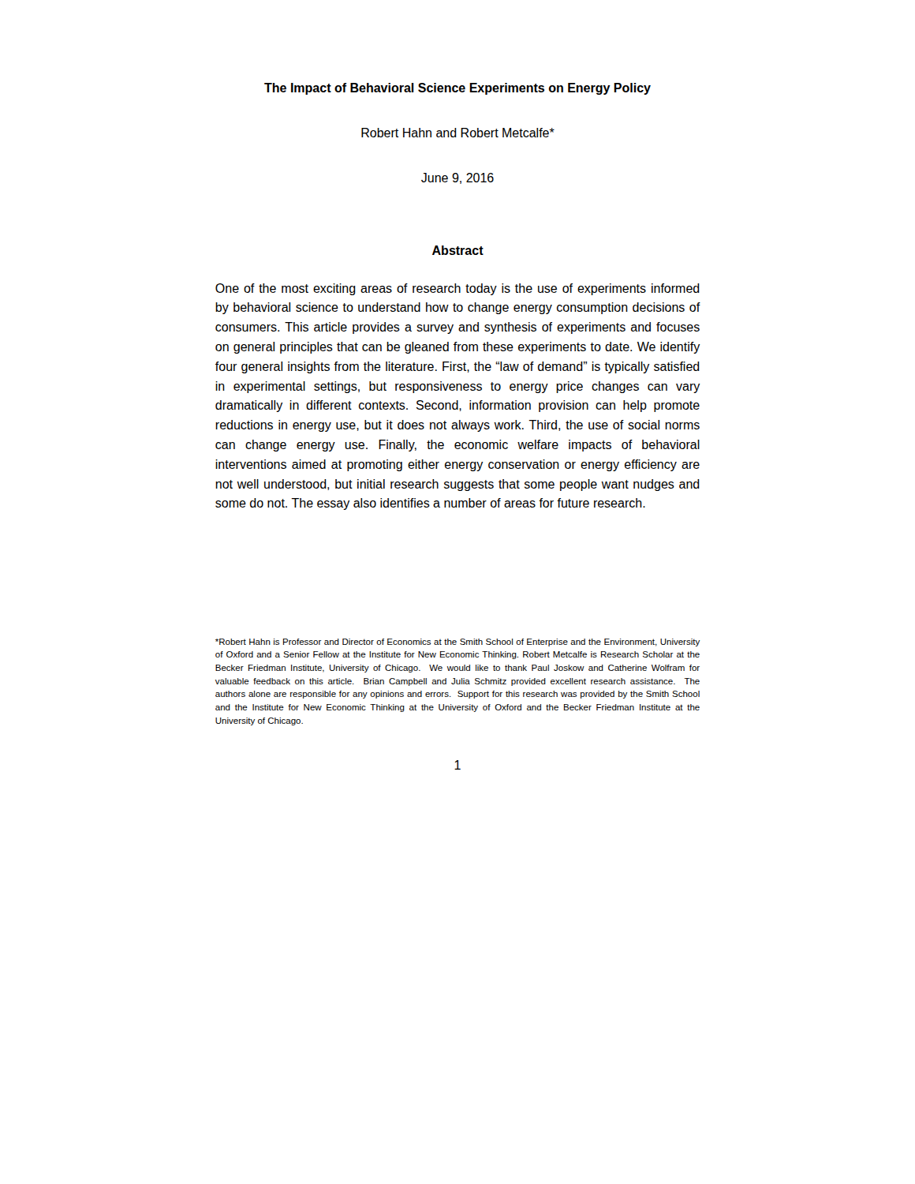The Impact of Behavioral Science Experiments on Energy Policy
Robert Hahn and Robert Metcalfe*
June 9, 2016
Abstract
One of the most exciting areas of research today is the use of experiments informed by behavioral science to understand how to change energy consumption decisions of consumers. This article provides a survey and synthesis of experiments and focuses on general principles that can be gleaned from these experiments to date. We identify four general insights from the literature. First, the “law of demand” is typically satisfied in experimental settings, but responsiveness to energy price changes can vary dramatically in different contexts. Second, information provision can help promote reductions in energy use, but it does not always work. Third, the use of social norms can change energy use. Finally, the economic welfare impacts of behavioral interventions aimed at promoting either energy conservation or energy efficiency are not well understood, but initial research suggests that some people want nudges and some do not. The essay also identifies a number of areas for future research.
*Robert Hahn is Professor and Director of Economics at the Smith School of Enterprise and the Environment, University of Oxford and a Senior Fellow at the Institute for New Economic Thinking. Robert Metcalfe is Research Scholar at the Becker Friedman Institute, University of Chicago. We would like to thank Paul Joskow and Catherine Wolfram for valuable feedback on this article. Brian Campbell and Julia Schmitz provided excellent research assistance. The authors alone are responsible for any opinions and errors. Support for this research was provided by the Smith School and the Institute for New Economic Thinking at the University of Oxford and the Becker Friedman Institute at the University of Chicago.
1